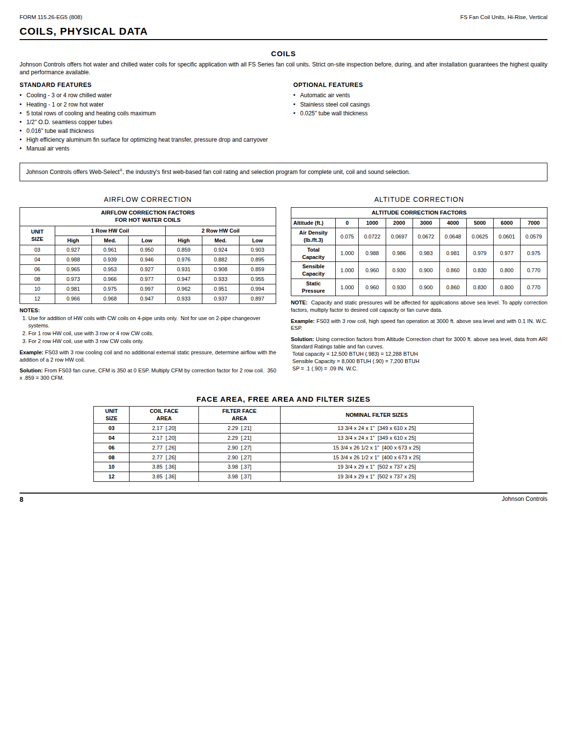FORM 115.26-EG5 (808) FS Fan Coil Units, Hi-Rise, Vertical
COILS, PHYSICAL DATA
COILS
Johnson Controls offers hot water and chilled water coils for specific application with all FS Series fan coil units. Strict on-site inspection before, during, and after installation guarantees the highest quality and performance available.
STANDARD FEATURES
Cooling - 3 or 4 row chilled water
Heating - 1 or 2 row hot water
5 total rows of cooling and heating coils maximum
1/2" O.D. seamless copper tubes
0.016" tube wall thickness
High efficiency aluminum fin surface for optimizing heat transfer, pressure drop and carryover
Manual air vents
OPTIONAL FEATURES
Automatic air vents
Stainless steel coil casings
0.025" tube wall thickness
Johnson Controls offers Web-Select®, the industry's first web-based fan coil rating and selection program for complete unit, coil and sound selection.
AIRFLOW CORRECTION
AIRFLOW CORRECTION FACTORS FOR HOT WATER COILS
| UNIT SIZE | 1 Row HW Coil | 2 Row HW Coil |
| --- | --- | --- |
| High | Med. | Low | High | Med. | Low |
| 03 | 0.927 | 0.961 | 0.950 | 0.859 | 0.924 | 0.903 |
| 04 | 0.988 | 0.939 | 0.946 | 0.976 | 0.882 | 0.895 |
| 06 | 0.965 | 0.953 | 0.927 | 0.931 | 0.908 | 0.859 |
| 08 | 0.973 | 0.966 | 0.977 | 0.947 | 0.933 | 0.955 |
| 10 | 0.981 | 0.975 | 0.997 | 0.962 | 0.951 | 0.994 |
| 12 | 0.966 | 0.968 | 0.947 | 0.933 | 0.937 | 0.897 |
NOTES:
Use for addition of HW coils with CW coils on 4-pipe units only. Not for use on 2-pipe changeover systems.
For 1 row HW coil, use with 3 row or 4 row CW coils.
For 2 row HW coil, use with 3 row CW coils only.
Example: FS03 with 3 row cooling coil and no additional external static pressure, determine airflow with the addition of a 2 row HW coil.
Solution: From FS03 fan curve, CFM is 350 at 0 ESP. Multiply CFM by correction factor for 2 row coil. 350 x .859 = 300 CFM.
ALTITUDE CORRECTION
ALTITUDE CORRECTION FACTORS
| Altitude (ft.) | 0 | 1000 | 2000 | 3000 | 4000 | 5000 | 6000 | 7000 |
| --- | --- | --- | --- | --- | --- | --- | --- | --- |
| Air Density (lb./ft.3) | 0.075 | 0.0722 | 0.0697 | 0.0672 | 0.0648 | 0.0625 | 0.0601 | 0.0579 |
| Total Capacity | 1.000 | 0.988 | 0.986 | 0.983 | 0.981 | 0.979 | 0.977 | 0.975 |
| Sensible Capacity | 1.000 | 0.960 | 0.930 | 0.900 | 0.860 | 0.830 | 0.800 | 0.770 |
| Static Pressure | 1.000 | 0.960 | 0.930 | 0.900 | 0.860 | 0.830 | 0.800 | 0.770 |
NOTE: Capacity and static pressures will be affected for applications above sea level. To apply correction factors, multiply factor to desired coil capacity or fan curve data.
Example: FS03 with 3 row coil, high speed fan operation at 3000 ft. above sea level and with 0.1 IN. W.C. ESP.
Solution: Using correction factors from Altitude Correction chart for 3000 ft. above sea level, data from ARI Standard Ratings table and fan curves.
Total capacity = 12,500 BTUH (.983) = 12,288 BTUH
Sensible Capacity = 8,000 BTUH (.90) = 7,200 BTUH
SP = .1 (.90) = .09 IN. W.C.
FACE AREA, FREE AREA AND FILTER SIZES
| UNIT SIZE | COIL FACE AREA | FILTER FACE AREA | NOMINAL FILTER SIZES |
| --- | --- | --- | --- |
| 03 | 2.17 [.20] | 2.29 [.21] | 13 3/4 x 24 x 1" [349 x 610 x 25] |
| 04 | 2.17 [.20] | 2.29 [.21] | 13 3/4 x 24 x 1" [349 x 610 x 25] |
| 06 | 2.77 [.26] | 2.90 [.27] | 15 3/4 x 26 1/2 x 1" [400 x 673 x 25] |
| 08 | 2.77 [.26] | 2.90 [.27] | 15 3/4 x 26 1/2 x 1" [400 x 673 x 25] |
| 10 | 3.85 [.36] | 3.98 [.37] | 19 3/4 x 29 x 1" [502 x 737 x 25] |
| 12 | 3.85 [.36] | 3.98 [.37] | 19 3/4 x 29 x 1" [502 x 737 x 25] |
8 Johnson Controls